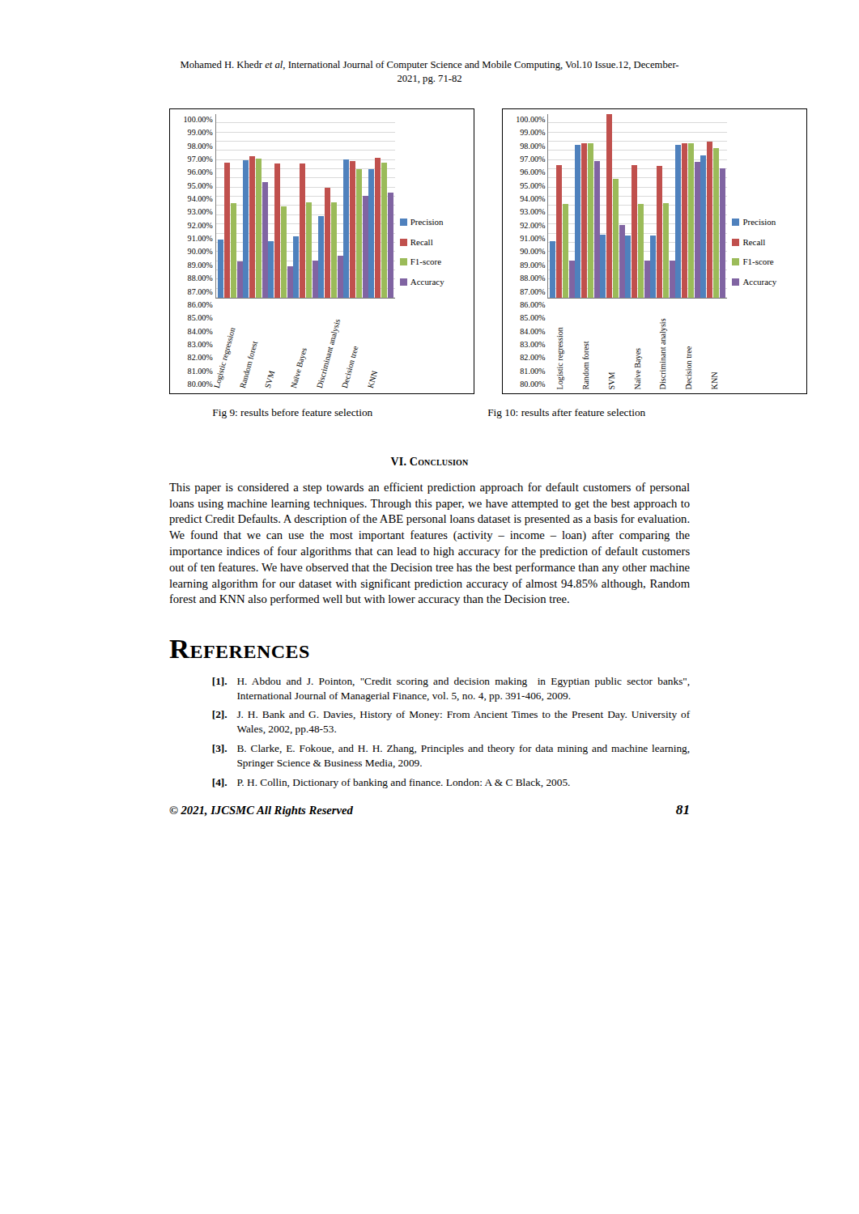Mohamed H. Khedr et al, International Journal of Computer Science and Mobile Computing, Vol.10 Issue.12, December- 2021, pg. 71-82
100.00% 99.00% 98.00% 97.00% 96.00% 95.00% 94.00% 93.00% 92.00% 91.00% 90.00% 89.00% 88.00% 87.00% 86.00% 85.00% 84.00% 83.00% 82.00% 81.00% 80.00%
Logistic regression Random forest SVM Naïve Bayes Discriminant analysis Decision tree KNN
Precision
Recall
F1-score
Accuracy
100.00% 99.00% 98.00% 97.00% 96.00% 95.00% 94.00% 93.00% 92.00% 91.00% 90.00% 89.00% 88.00% 87.00% 86.00% 85.00% 84.00% 83.00% 82.00% 81.00% 80.00%
Logistic regression Random forest SVM Naïve Bayes Discriminant analysis Decision tree KNN
Precision
Recall
F1-score
Accuracy
Fig 9: results before feature selection
Fig 10: results after feature selection
VI. Conclusion
This paper is considered a step towards an efficient prediction approach for default customers of personal loans using machine learning techniques. Through this paper, we have attempted to get the best approach to predict Credit Defaults. A description of the ABE personal loans dataset is presented as a basis for evaluation. We found that we can use the most important features (activity – income – loan) after comparing the importance indices of four algorithms that can lead to high accuracy for the prediction of default customers out of ten features. We have observed that the Decision tree has the best performance than any other machine learning algorithm for our dataset with significant prediction accuracy of almost 94.85% although, Random forest and KNN also performed well but with lower accuracy than the Decision tree.
References
H. Abdou and J. Pointon, "Credit scoring and decision making in Egyptian public sector banks", International Journal of Managerial Finance, vol. 5, no. 4, pp. 391-406, 2009.
J. H. Bank and G. Davies, History of Money: From Ancient Times to the Present Day. University of Wales, 2002, pp.48-53.
B. Clarke, E. Fokoue, and H. H. Zhang, Principles and theory for data mining and machine learning, Springer Science & Business Media, 2009.
P. H. Collin, Dictionary of banking and finance. London: A & C Black, 2005.
© 2021, IJCSMC All Rights Reserved 81